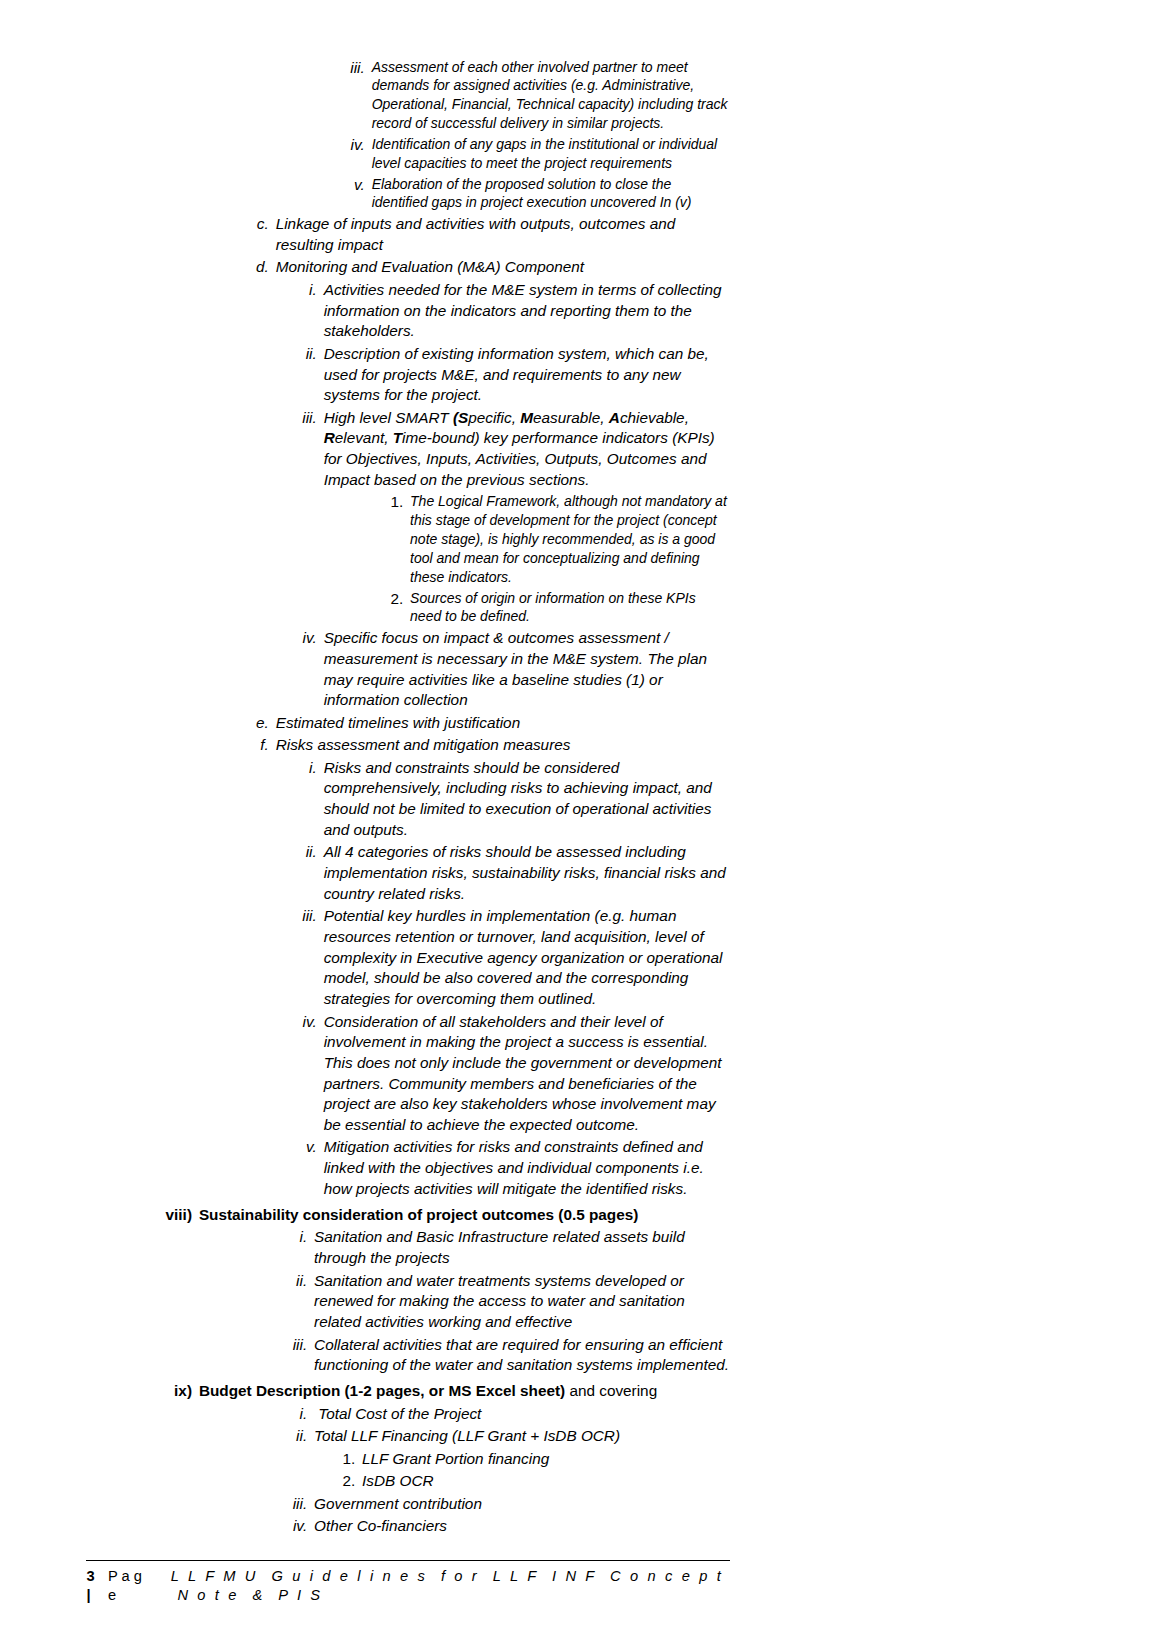iii.
Assessment of each other involved partner to meet demands for assigned activities (e.g. Administrative, Operational, Financial, Technical capacity) including track record of successful delivery in similar projects.
iv.
Identification of any gaps in the institutional or individual level capacities to meet the project requirements
v.
Elaboration of the proposed solution to close the identified gaps in project execution uncovered In (v)
c.
Linkage of inputs and activities with outputs, outcomes and resulting impact
d.
Monitoring and Evaluation (M&A) Component
i.
Activities needed for the M&E system in terms of collecting information on the indicators and reporting them to the stakeholders.
ii.
Description of existing information system, which can be, used for projects M&E, and requirements to any new systems for the project.
iii.
High level SMART (Specific, Measurable, Achievable, Relevant, Time-bound) key performance indicators (KPIs) for Objectives, Inputs, Activities, Outputs, Outcomes and Impact based on the previous sections.
1.
The Logical Framework, although not mandatory at this stage of development for the project (concept note stage), is highly recommended, as is a good tool and mean for conceptualizing and defining these indicators.
2.
Sources of origin or information on these KPIs need to be defined.
iv.
Specific focus on impact & outcomes assessment / measurement is necessary in the M&E system. The plan may require activities like a baseline studies (1) or information collection
e.
Estimated timelines with justification
f.
Risks assessment and mitigation measures
i.
Risks and constraints should be considered comprehensively, including risks to achieving impact, and should not be limited to execution of operational activities and outputs.
ii.
All 4 categories of risks should be assessed including implementation risks, sustainability risks, financial risks and country related risks.
iii.
Potential key hurdles in implementation (e.g. human resources retention or turnover, land acquisition, level of complexity in Executive agency organization or operational model, should be also covered and the corresponding strategies for overcoming them outlined.
iv.
Consideration of all stakeholders and their level of involvement in making the project a success is essential. This does not only include the government or development partners. Community members and beneficiaries of the project are also key stakeholders whose involvement may be essential to achieve the expected outcome.
v.
Mitigation activities for risks and constraints defined and linked with the objectives and individual components i.e. how projects activities will mitigate the identified risks.
viii)
Sustainability consideration of project outcomes (0.5 pages)
i.
Sanitation and Basic Infrastructure related assets build through the projects
ii.
Sanitation and water treatments systems developed or renewed for making the access to water and sanitation related activities working and effective
iii.
Collateral activities that are required for ensuring an efficient functioning of the water and sanitation systems implemented.
ix)
Budget Description (1-2 pages, or MS Excel sheet) and covering
i.
Total Cost of the Project
ii.
Total LLF Financing (LLF Grant + IsDB OCR)
1.
LLF Grant Portion financing
2.
IsDB OCR
iii.
Government contribution
iv.
Other Co-financiers
3 | P a g e L L F M U G u i d e l i n e s f o r L L F I N F C o n c e p t N o t e & P I S